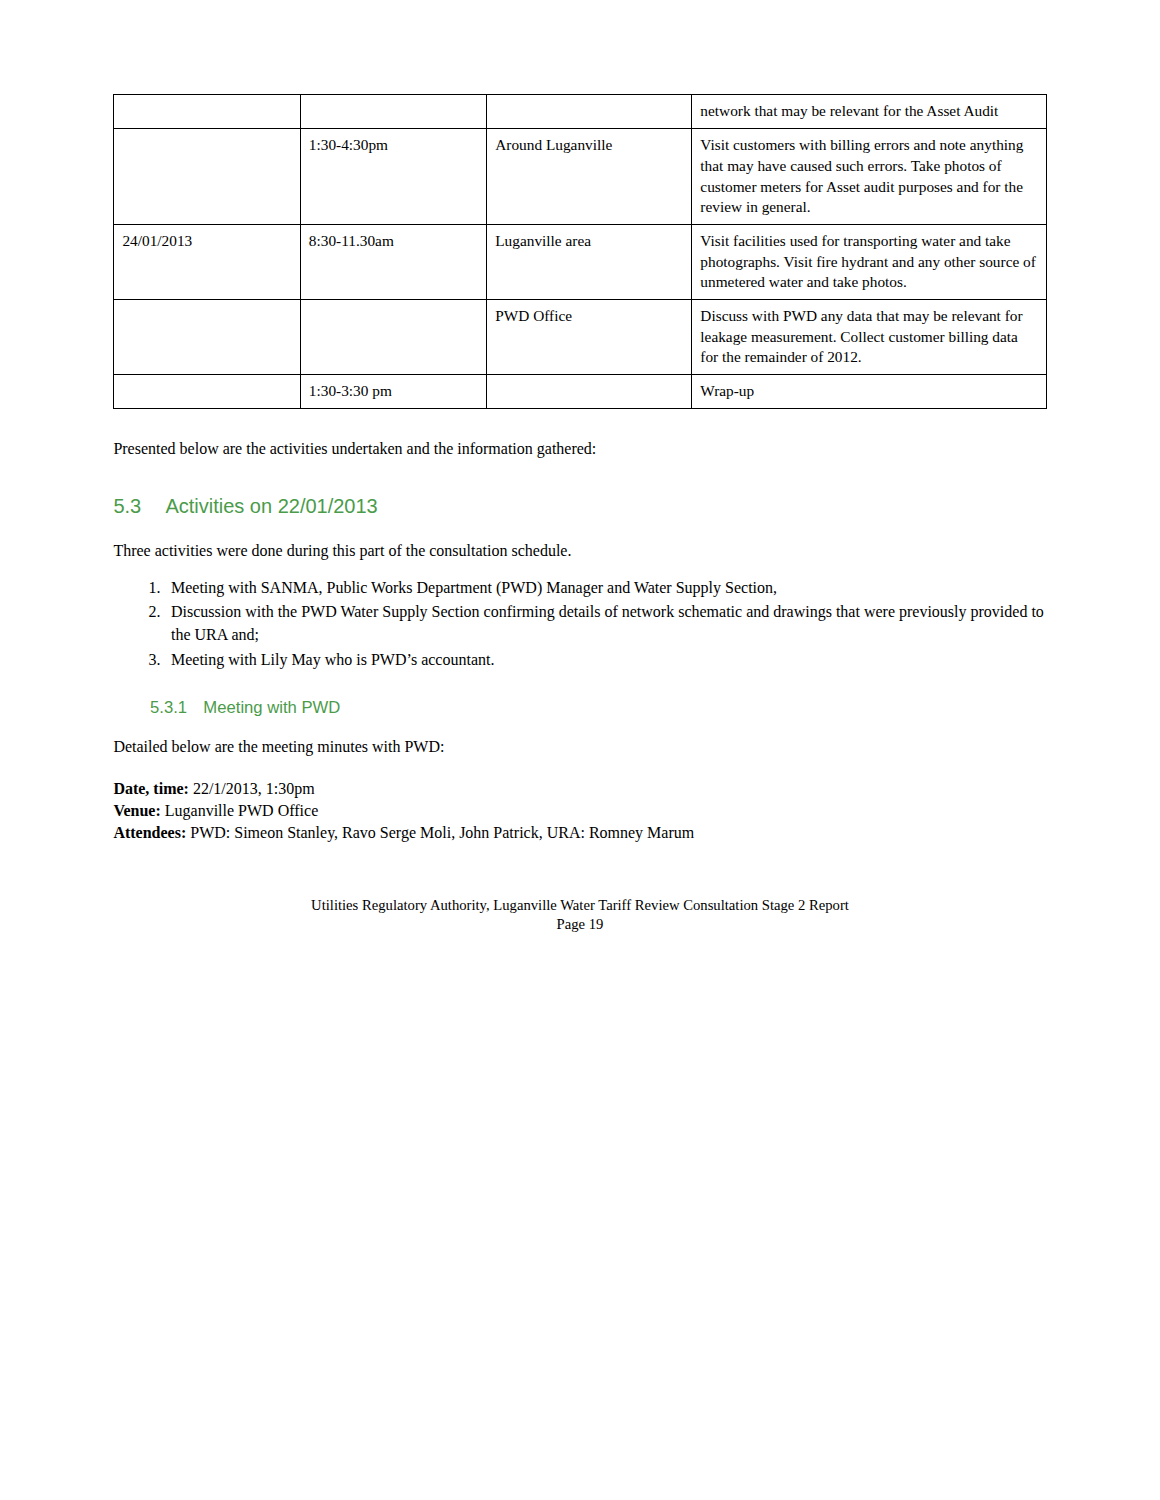| | | | network that may be relevant for the Asset Audit |
| | 1:30-4:30pm | Around Luganville | Visit customers with billing errors and note anything that may have caused such errors. Take photos of customer meters for Asset audit purposes and for the review in general. |
| 24/01/2013 | 8:30-11.30am | Luganville area | Visit facilities used for transporting water and take photographs. Visit fire hydrant and any other source of unmetered water and take photos. |
| | | PWD Office | Discuss with PWD any data that may be relevant for leakage measurement. Collect customer billing data for the remainder of 2012. |
| | 1:30-3:30 pm | | Wrap-up |
Presented below are the activities undertaken and the information gathered:
5.3 Activities on 22/01/2013
Three activities were done during this part of the consultation schedule.
Meeting with SANMA, Public Works Department (PWD) Manager and Water Supply Section,
Discussion with the PWD Water Supply Section confirming details of network schematic and drawings that were previously provided to the URA and;
Meeting with Lily May who is PWD’s accountant.
5.3.1 Meeting with PWD
Detailed below are the meeting minutes with PWD:
Date, time: 22/1/2013, 1:30pm
Venue: Luganville PWD Office
Attendees: PWD: Simeon Stanley, Ravo Serge Moli, John Patrick, URA: Romney Marum
Utilities Regulatory Authority, Luganville Water Tariff Review Consultation Stage 2 Report
Page 19